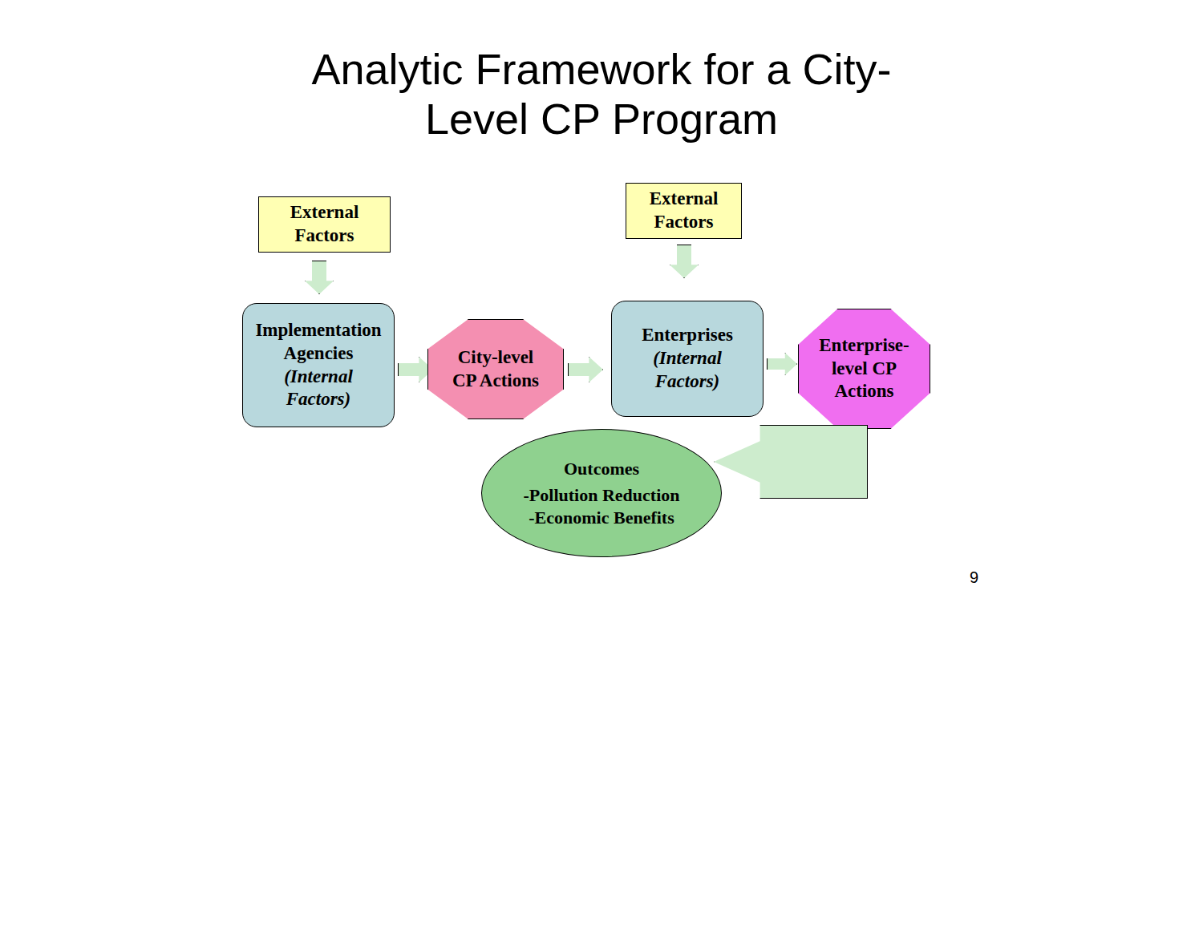Analytic Framework for a City-
Level CP Program
External
Factors
External
Factors
Implementation
Agencies
(Internal
Factors)
City-level
CP Actions
Enterprises
(Internal
Factors)
Enterprise-
level CP
Actions
Outcomes -Pollution Reduction -Economic Benefits
9